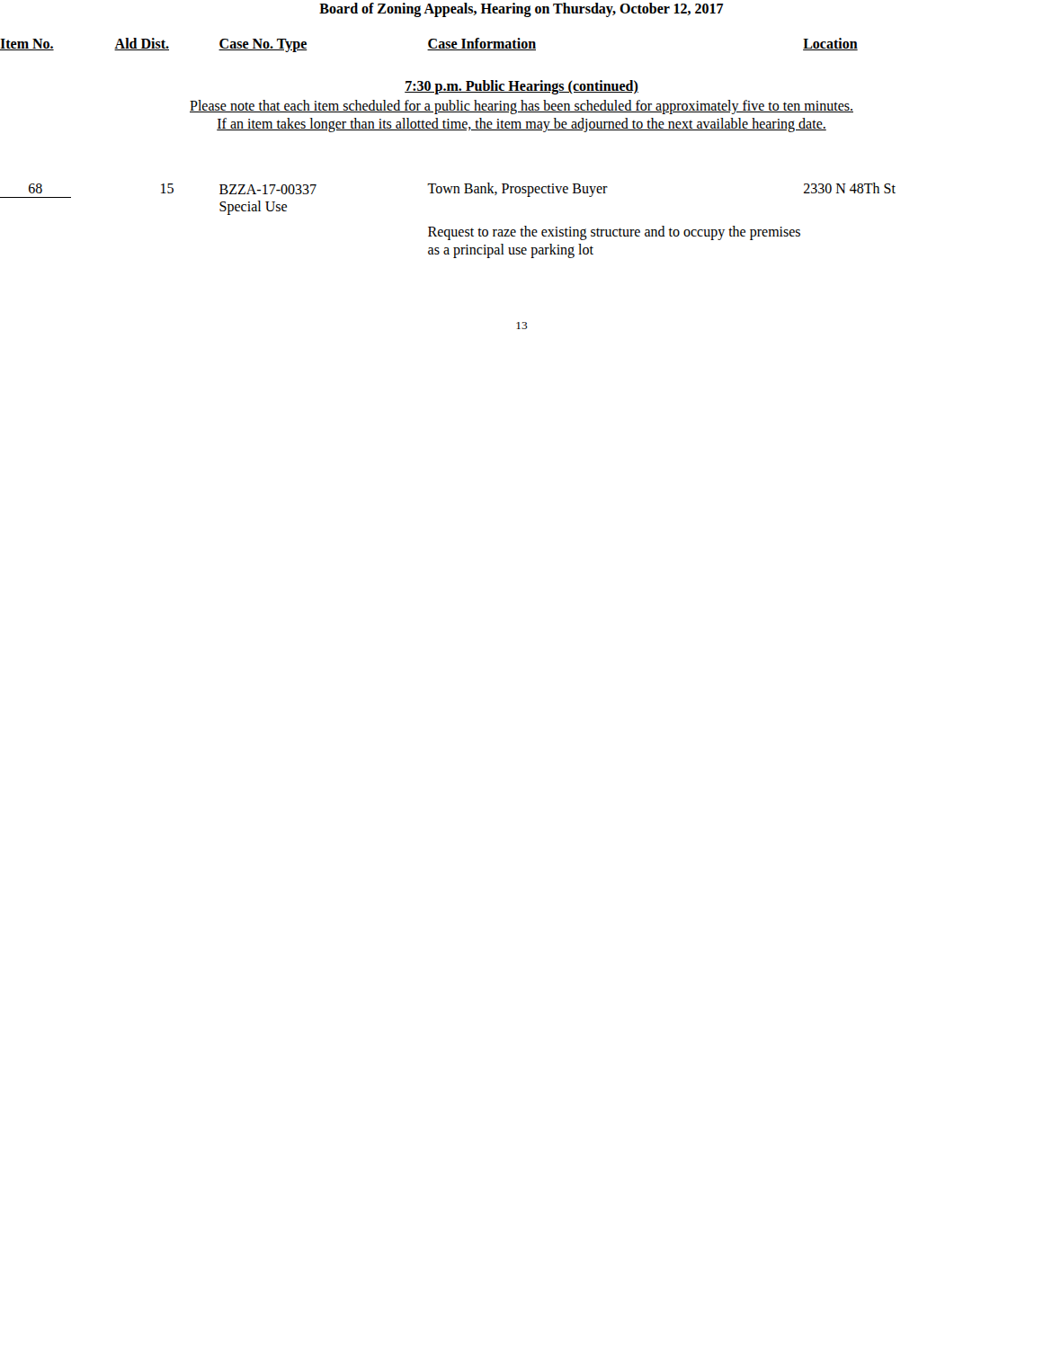Board of Zoning Appeals, Hearing on Thursday, October 12, 2017
| Item No. | Ald Dist. | Case No. Type | Case Information | Location |
| --- | --- | --- | --- | --- |
7:30 p.m. Public Hearings (continued)
Please note that each item scheduled for a public hearing has been scheduled for approximately five to ten minutes.
If an item takes longer than its allotted time, the item may be adjourned to the next available hearing date.
| 68 | 15 | BZZA-17-00337 Special Use | Town Bank, Prospective Buyer Request to raze the existing structure and to occupy the premises as a principal use parking lot | 2330 N 48Th St |
13